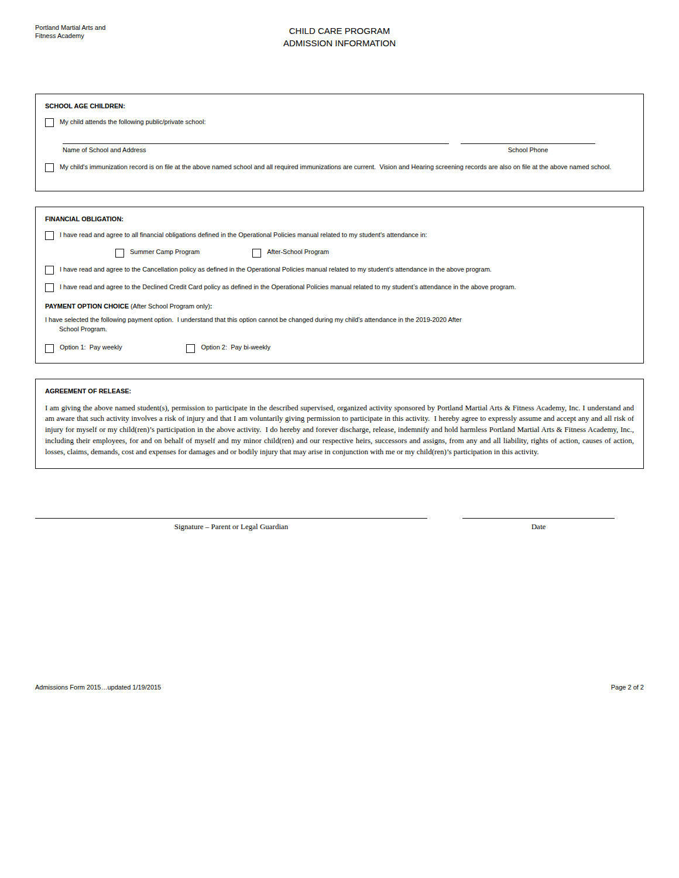Portland Martial Arts and
Fitness Academy
CHILD CARE PROGRAM
ADMISSION INFORMATION
SCHOOL AGE CHILDREN:
My child attends the following public/private school:
Name of School and Address School Phone
My child's immunization record is on file at the above named school and all required immunizations are current. Vision and Hearing screening records are also on file at the above named school.
FINANCIAL OBLIGATION:
I have read and agree to all financial obligations defined in the Operational Policies manual related to my student's attendance in:
Summer Camp Program After-School Program
I have read and agree to the Cancellation policy as defined in the Operational Policies manual related to my student’s attendance in the above program.
I have read and agree to the Declined Credit Card policy as defined in the Operational Policies manual related to my student’s attendance in the above program.
PAYMENT OPTION CHOICE (After School Program only):
I have selected the following payment option. I understand that this option cannot be changed during my child’s attendance in the 2019-2020 After School Program.
Option 1: Pay weekly Option 2: Pay bi-weekly
AGREEMENT OF RELEASE:
I am giving the above named student(s), permission to participate in the described supervised, organized activity sponsored by Portland Martial Arts & Fitness Academy, Inc. I understand and am aware that such activity involves a risk of injury and that I am voluntarily giving permission to participate in this activity. I hereby agree to expressly assume and accept any and all risk of injury for myself or my child(ren)’s participation in the above activity. I do hereby and forever discharge, release, indemnify and hold harmless Portland Martial Arts & Fitness Academy, Inc., including their employees, for and on behalf of myself and my minor child(ren) and our respective heirs, successors and assigns, from any and all liability, rights of action, causes of action, losses, claims, demands, cost and expenses for damages and or bodily injury that may arise in conjunction with me or my child(ren)’s participation in this activity.
Signature – Parent or Legal Guardian Date
Admissions Form 2015…updated 1/19/2015 Page 2 of 2